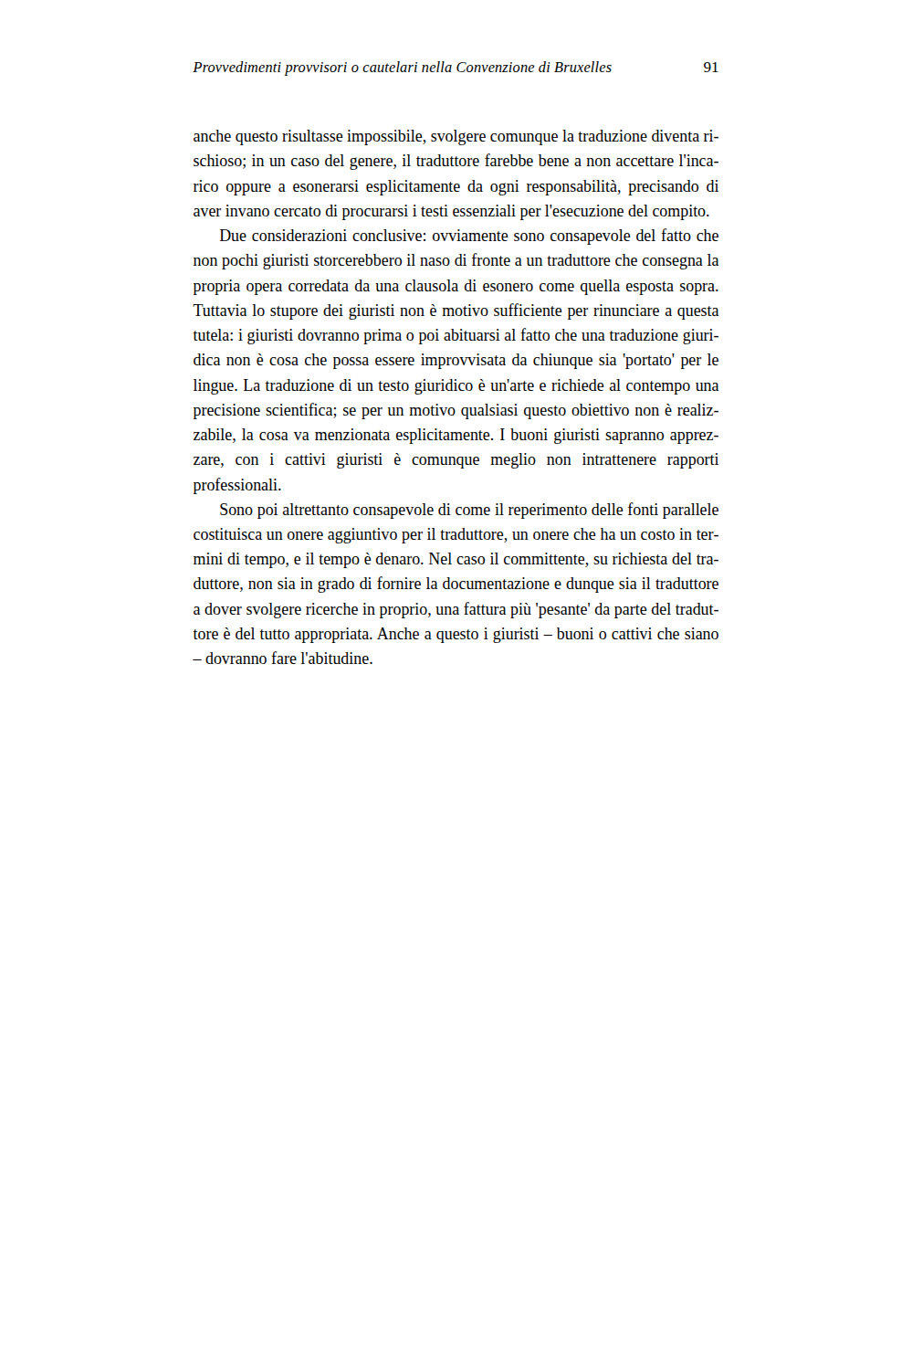Provvedimenti provvisori o cautelari nella Convenzione di Bruxelles 91
anche questo risultasse impossibile, svolgere comunque la traduzione diventa rischioso; in un caso del genere, il traduttore farebbe bene a non accettare l'incarico oppure a esonerarsi esplicitamente da ogni responsabilità, precisando di aver invano cercato di procurarsi i testi essenziali per l'esecuzione del compito.
Due considerazioni conclusive: ovviamente sono consapevole del fatto che non pochi giuristi storcerebbero il naso di fronte a un traduttore che consegna la propria opera corredata da una clausola di esonero come quella esposta sopra. Tuttavia lo stupore dei giuristi non è motivo sufficiente per rinunciare a questa tutela: i giuristi dovranno prima o poi abituarsi al fatto che una traduzione giuridica non è cosa che possa essere improvvisata da chiunque sia 'portato' per le lingue. La traduzione di un testo giuridico è un'arte e richiede al contempo una precisione scientifica; se per un motivo qualsiasi questo obiettivo non è realizzabile, la cosa va menzionata esplicitamente. I buoni giuristi sapranno apprezzare, con i cattivi giuristi è comunque meglio non intrattenere rapporti professionali.
Sono poi altrettanto consapevole di come il reperimento delle fonti parallele costituisca un onere aggiuntivo per il traduttore, un onere che ha un costo in termini di tempo, e il tempo è denaro. Nel caso il committente, su richiesta del traduttore, non sia in grado di fornire la documentazione e dunque sia il traduttore a dover svolgere ricerche in proprio, una fattura più 'pesante' da parte del traduttore è del tutto appropriata. Anche a questo i giuristi – buoni o cattivi che siano – dovranno fare l'abitudine.